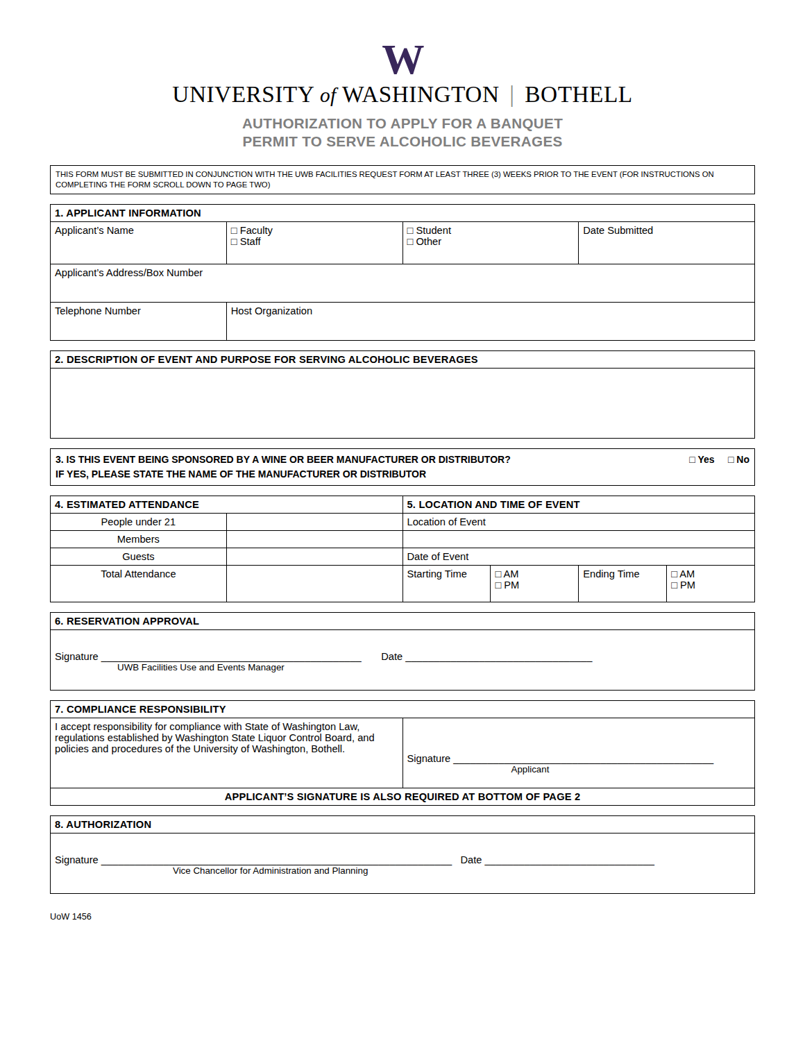W
UNIVERSITY of WASHINGTON | BOTHELL
AUTHORIZATION TO APPLY FOR A BANQUET
PERMIT TO SERVE ALCOHOLIC BEVERAGES
THIS FORM MUST BE SUBMITTED IN CONJUNCTION WITH THE UWB FACILITIES REQUEST FORM AT LEAST THREE (3) WEEKS PRIOR TO THE EVENT (FOR INSTRUCTIONS ON COMPLETING THE FORM SCROLL DOWN TO PAGE TWO)
| 1. APPLICANT INFORMATION |
| Applicant’s Name | □ Faculty □ Staff | □ Student □ Other | Date Submitted |
| Applicant’s Address/Box Number |
| Telephone Number | Host Organization |
| 2. DESCRIPTION OF EVENT AND PURPOSE FOR SERVING ALCOHOLIC BEVERAGES |
□ Yes □ No 3. IS THIS EVENT BEING SPONSORED BY A WINE OR BEER MANUFACTURER OR DISTRIBUTOR?
IF YES, PLEASE STATE THE NAME OF THE MANUFACTURER OR DISTRIBUTOR
| 4. ESTIMATED ATTENDANCE | 5. LOCATION AND TIME OF EVENT |
| People under 21 | | Location of Event |
| Members | | |
| Guests | | Date of Event |
| Total Attendance | | Starting Time | □ AM □ PM | Ending Time | □ AM □ PM |
| 6. RESERVATION APPROVAL |
| Signature ______________________________________________ Date _________________________________ UWB Facilities Use and Events Manager |
| 7. COMPLIANCE RESPONSIBILITY |
| I accept responsibility for compliance with State of Washington Law, regulations established by Washington State Liquor Control Board, and policies and procedures of the University of Washington, Bothell. | Signature ______________________________________________ Applicant |
| APPLICANT’S SIGNATURE IS ALSO REQUIRED AT BOTTOM OF PAGE 2 |
| 8. AUTHORIZATION |
| Signature ______________________________________________________________ Date ______________________________ Vice Chancellor for Administration and Planning |
UoW 1456